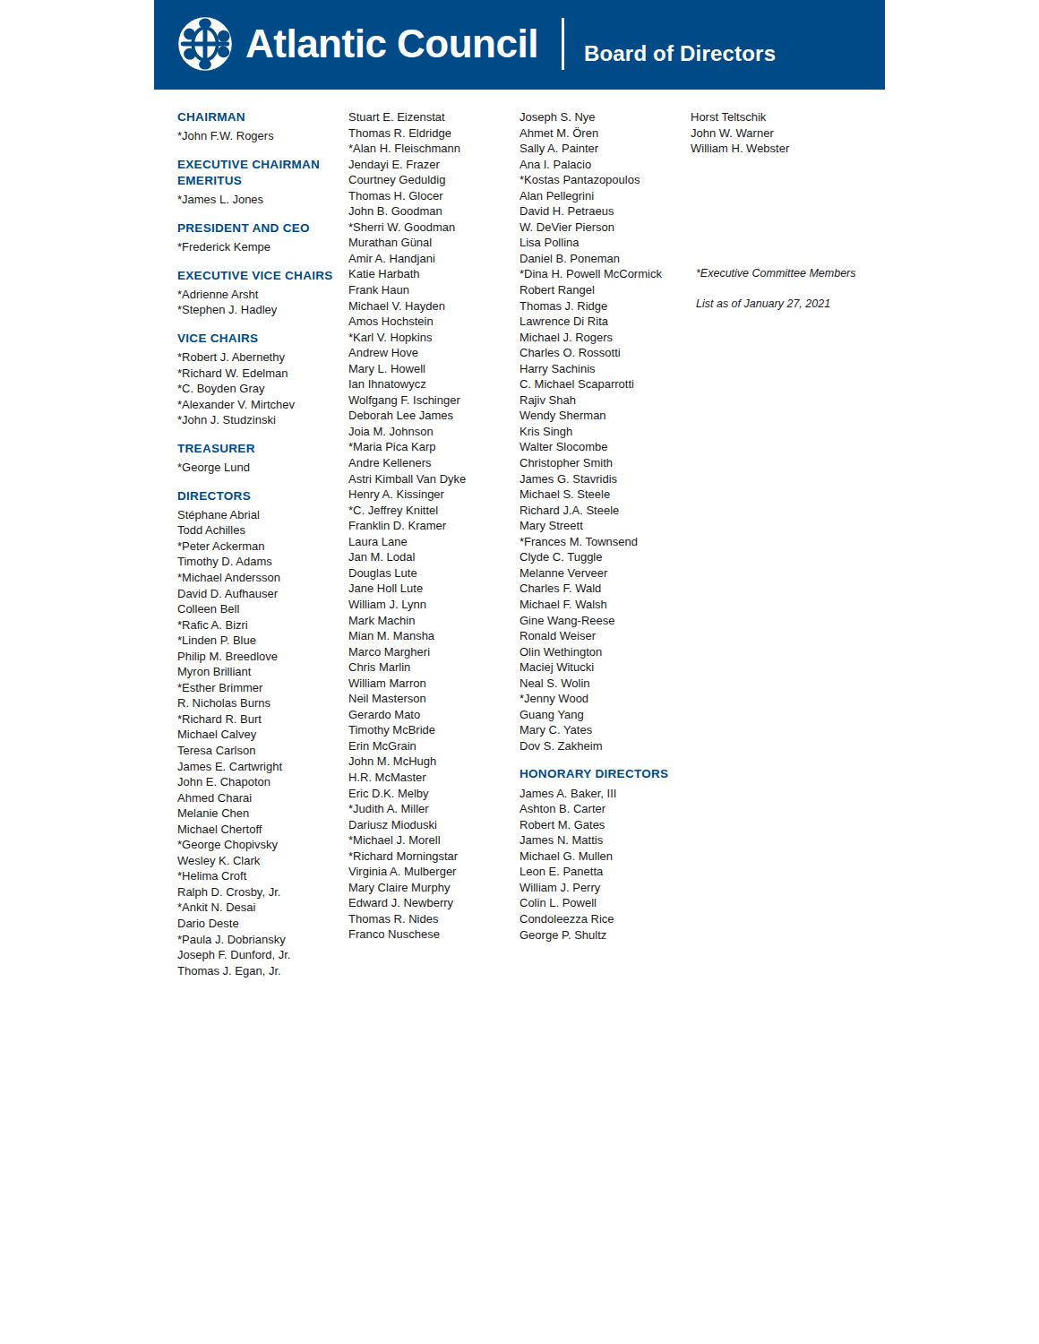Atlantic Council
Board of Directors
Chairman
*John F.W. Rogers
Executive ChairmanEmeritus
*James L. Jones
President and CEO
*Frederick Kempe
Executive Vice Chairs
*Adrienne Arsht
*Stephen J. Hadley
Vice Chairs
*Robert J. Abernethy
*Richard W. Edelman
*C. Boyden Gray
*Alexander V. Mirtchev
*John J. Studzinski
Treasurer
*George Lund
Directors
Stéphane Abrial
Todd Achilles
*Peter Ackerman
Timothy D. Adams
*Michael Andersson
David D. Aufhauser
Colleen Bell
*Rafic A. Bizri
*Linden P. Blue
Philip M. Breedlove
Myron Brilliant
*Esther Brimmer
R. Nicholas Burns
*Richard R. Burt
Michael Calvey
Teresa Carlson
James E. Cartwright
John E. Chapoton
Ahmed Charai
Melanie Chen
Michael Chertoff
*George Chopivsky
Wesley K. Clark
*Helima Croft
Ralph D. Crosby, Jr.
*Ankit N. Desai
Dario Deste
*Paula J. Dobriansky
Joseph F. Dunford, Jr.
Thomas J. Egan, Jr.
Stuart E. Eizenstat
Thomas R. Eldridge
*Alan H. Fleischmann
Jendayi E. Frazer
Courtney Geduldig
Thomas H. Glocer
John B. Goodman
*Sherri W. Goodman
Murathan Günal
Amir A. Handjani
Katie Harbath
Frank Haun
Michael V. Hayden
Amos Hochstein
*Karl V. Hopkins
Andrew Hove
Mary L. Howell
Ian Ihnatowycz
Wolfgang F. Ischinger
Deborah Lee James
Joia M. Johnson
*Maria Pica Karp
Andre Kelleners
Astri Kimball Van Dyke
Henry A. Kissinger
*C. Jeffrey Knittel
Franklin D. Kramer
Laura Lane
Jan M. Lodal
Douglas Lute
Jane Holl Lute
William J. Lynn
Mark Machin
Mian M. Mansha
Marco Margheri
Chris Marlin
William Marron
Neil Masterson
Gerardo Mato
Timothy McBride
Erin McGrain
John M. McHugh
H.R. McMaster
Eric D.K. Melby
*Judith A. Miller
Dariusz Mioduski
*Michael J. Morell
*Richard Morningstar
Virginia A. Mulberger
Mary Claire Murphy
Edward J. Newberry
Thomas R. Nides
Franco Nuschese
Joseph S. Nye
Ahmet M. Ören
Sally A. Painter
Ana I. Palacio
*Kostas Pantazopoulos
Alan Pellegrini
David H. Petraeus
W. DeVier Pierson
Lisa Pollina
Daniel B. Poneman
*Dina H. Powell McCormick
Robert Rangel
Thomas J. Ridge
Lawrence Di Rita
Michael J. Rogers
Charles O. Rossotti
Harry Sachinis
C. Michael Scaparrotti
Rajiv Shah
Wendy Sherman
Kris Singh
Walter Slocombe
Christopher Smith
James G. Stavridis
Michael S. Steele
Richard J.A. Steele
Mary Streett
*Frances M. Townsend
Clyde C. Tuggle
Melanne Verveer
Charles F. Wald
Michael F. Walsh
Gine Wang-Reese
Ronald Weiser
Olin Wethington
Maciej Witucki
Neal S. Wolin
*Jenny Wood
Guang Yang
Mary C. Yates
Dov S. Zakheim
Honorary Directors
James A. Baker, III
Ashton B. Carter
Robert M. Gates
James N. Mattis
Michael G. Mullen
Leon E. Panetta
William J. Perry
Colin L. Powell
Condoleezza Rice
George P. Shultz
Horst Teltschik
John W. Warner
William H. Webster
*Executive Committee Members List as of January 27, 2021